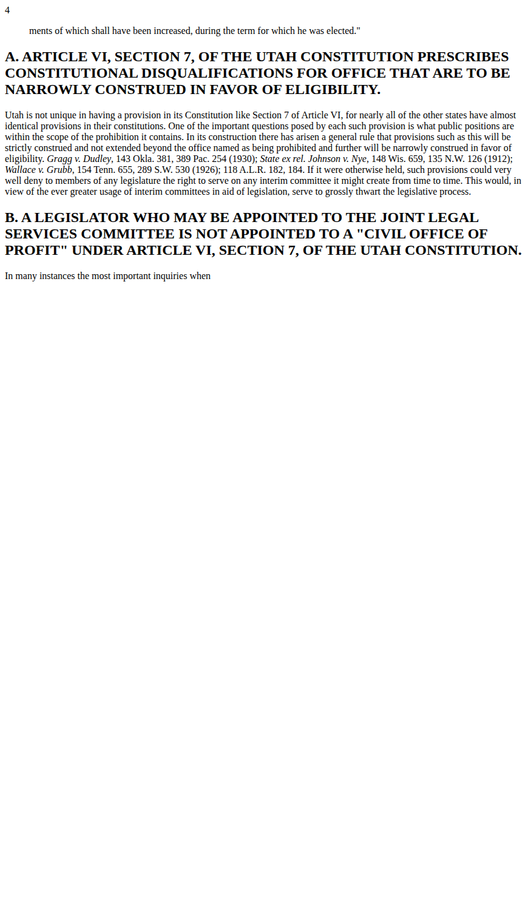4
ments of which shall have been increased, during the term for which he was elected."
A. ARTICLE VI, SECTION 7, OF THE UTAH CONSTITUTION PRESCRIBES CONSTITUTIONAL DISQUALIFICATIONS FOR OFFICE THAT ARE TO BE NARROWLY CONSTRUED IN FAVOR OF ELIGIBILITY.
Utah is not unique in having a provision in its Constitution like Section 7 of Article VI, for nearly all of the other states have almost identical provisions in their constitutions. One of the important questions posed by each such provision is what public positions are within the scope of the prohibition it contains. In its construction there has arisen a general rule that provisions such as this will be strictly construed and not extended beyond the office named as being prohibited and further will be narrowly construed in favor of eligibility. Gragg v. Dudley, 143 Okla. 381, 389 Pac. 254 (1930); State ex rel. Johnson v. Nye, 148 Wis. 659, 135 N.W. 126 (1912); Wallace v. Grubb, 154 Tenn. 655, 289 S.W. 530 (1926); 118 A.L.R. 182, 184. If it were otherwise held, such provisions could very well deny to members of any legislature the right to serve on any interim committee it might create from time to time. This would, in view of the ever greater usage of interim committees in aid of legislation, serve to grossly thwart the legislative process.
B. A LEGISLATOR WHO MAY BE APPOINTED TO THE JOINT LEGAL SERVICES COMMITTEE IS NOT APPOINTED TO A "CIVIL OFFICE OF PROFIT" UNDER ARTICLE VI, SECTION 7, OF THE UTAH CONSTITUTION.
In many instances the most important inquiries when